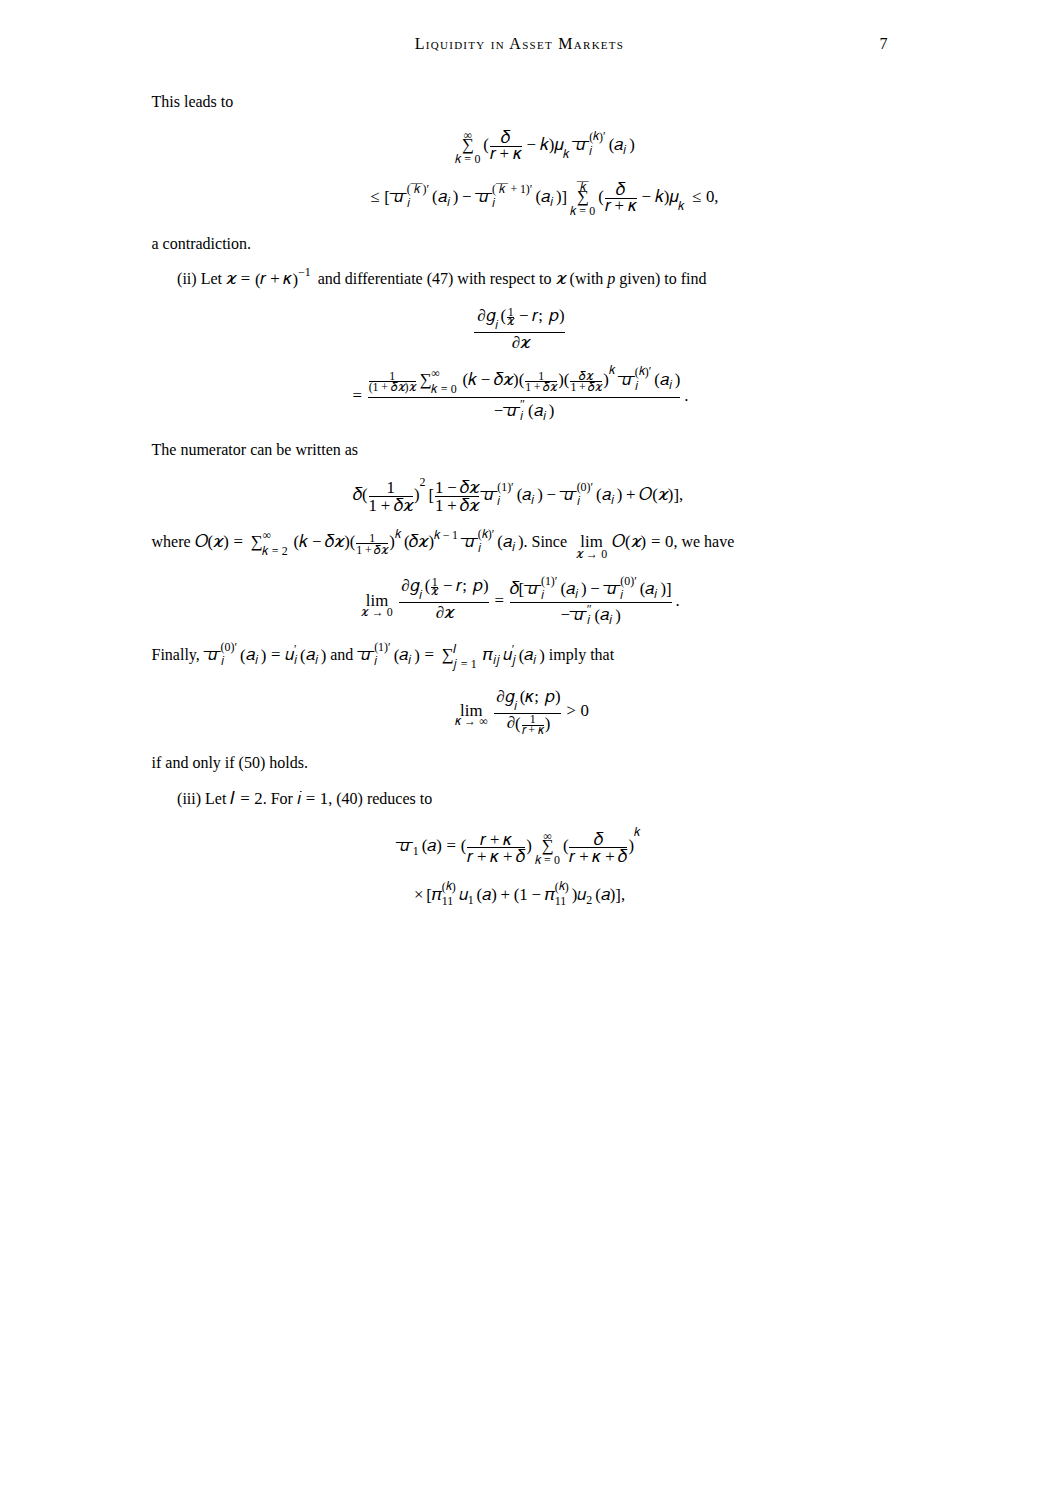Liquidity in Asset Markets 7
This leads to
∑ k=0 ∞ ( δr+κ −k ) μk u―i(k)′ (ai)
≤ [ u―i(k―)′ (ai) − u―i(k―+1)′ (ai) ] ∑ k=0 k― ( δr+κ −k ) μk ≤0,
a contradiction.
(ii) Let ϰ=(r+κ)−1 and differentiate (47) with respect to ϰ (with p given) to find
∂gi ( 1ϰ−r;p ) ∂ϰ
= 1 (1+δϰ)ϰ ∑ k=0 ∞ (k−δϰ) (11+δϰ) (δϰ1+δϰ) k u―i(k)′ (ai) − u―i″ (ai) .
The numerator can be written as
δ (11+δϰ) 2 [ 1−δϰ1+δϰ u―i(1)′ (ai) − u―i(0)′ (ai) + O(ϰ) ] ,
where O(ϰ)=∑k=2∞(k−δϰ)(11+δϰ)k(δϰ)k−1u―i(k)′(ai). Since limϰ→0O(ϰ)=0, we have
limϰ→0 ∂gi (1ϰ−r;p) ∂ϰ = δ [ u―i(1)′ (ai) − u―i(0)′ (ai) ] − u―i″ (ai) .
Finally, u―i(0)′(ai)=ui′(ai) and u―i(1)′(ai)=∑j=1Iπijuj′(ai) imply that
limκ→∞ ∂gi(κ;p) ∂(1r+κ) >0
if and only if (50) holds.
(iii) Let I=2. For i=1, (40) reduces to
u―1 (a) = (r+κr+κ+δ) ∑ k=0 ∞ (δr+κ+δ) k
× [ π11(k) u1(a) + (1−π11(k)) u2(a) ] ,